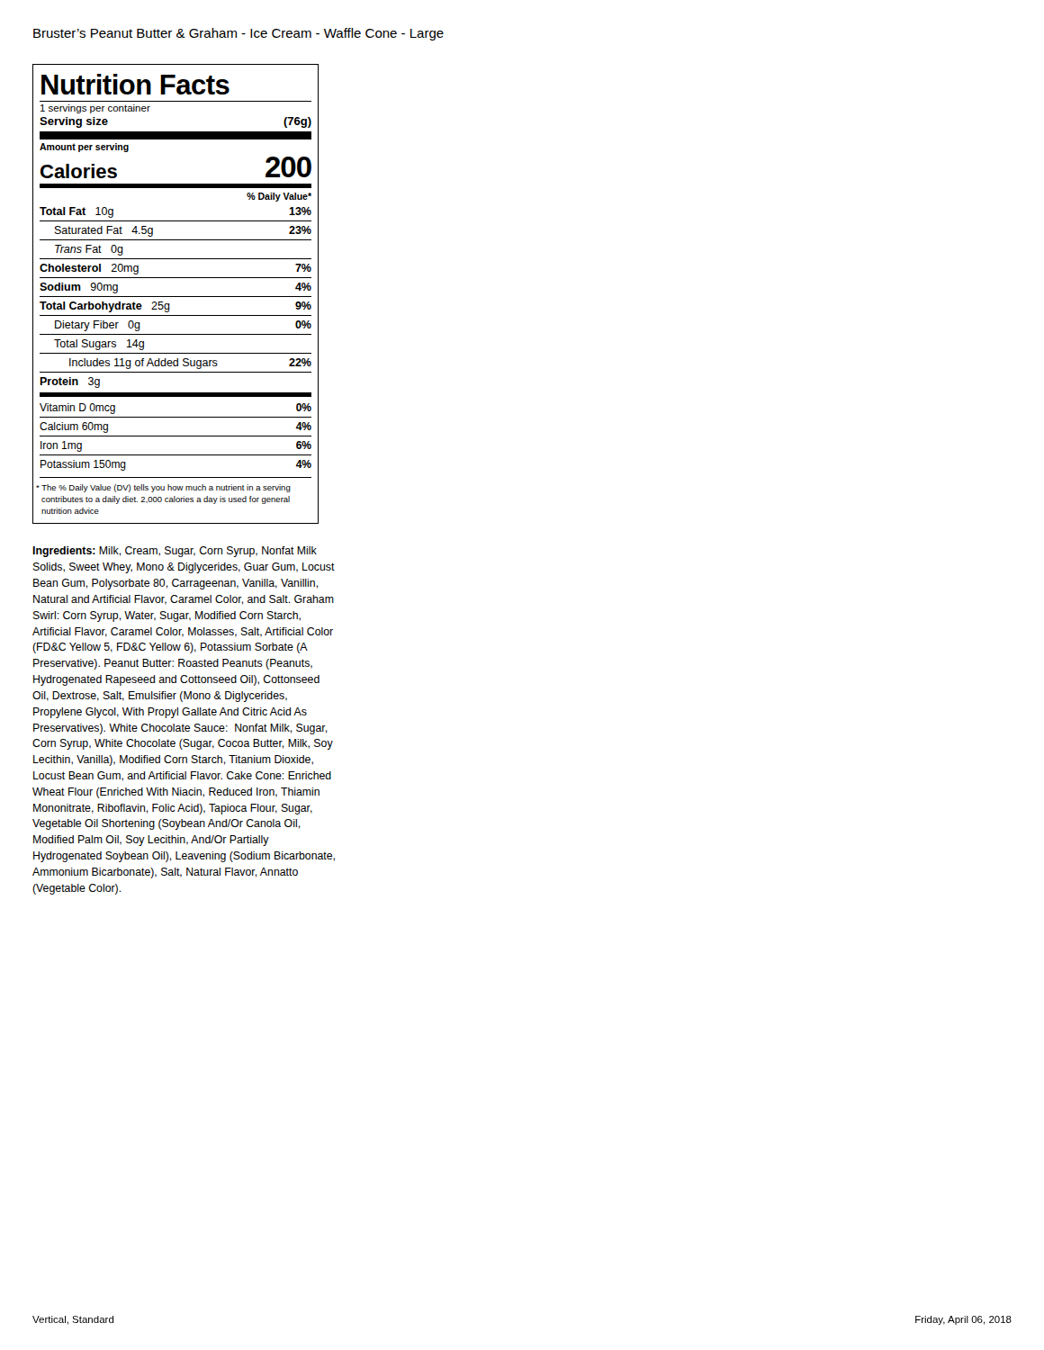Bruster’s Peanut Butter & Graham - Ice Cream - Waffle Cone - Large
Nutrition Facts
1 servings per container
Serving size(76g)
Amount per serving
Calories 200
% Daily Value*
| Total Fat 10g | 13% |
| Saturated Fat 4.5g | 23% |
| Trans Fat 0g | |
| Cholesterol 20mg | 7% |
| Sodium 90mg | 4% |
| Total Carbohydrate 25g | 9% |
| Dietary Fiber 0g | 0% |
| Total Sugars 14g | |
| Includes 11g of Added Sugars | 22% |
| Protein 3g | |
| Vitamin D 0mcg | 0% |
| Calcium 60mg | 4% |
| Iron 1mg | 6% |
| Potassium 150mg | 4% |
* The % Daily Value (DV) tells you how much a nutrient in a serving contributes to a daily diet. 2,000 calories a day is used for general nutrition advice
Ingredients: Milk, Cream, Sugar, Corn Syrup, Nonfat Milk Solids, Sweet Whey, Mono & Diglycerides, Guar Gum, Locust Bean Gum, Polysorbate 80, Carrageenan, Vanilla, Vanillin, Natural and Artificial Flavor, Caramel Color, and Salt. Graham Swirl: Corn Syrup, Water, Sugar, Modified Corn Starch, Artificial Flavor, Caramel Color, Molasses, Salt, Artificial Color (FD&C Yellow 5, FD&C Yellow 6), Potassium Sorbate (A Preservative). Peanut Butter: Roasted Peanuts (Peanuts, Hydrogenated Rapeseed and Cottonseed Oil), Cottonseed Oil, Dextrose, Salt, Emulsifier (Mono & Diglycerides, Propylene Glycol, With Propyl Gallate And Citric Acid As Preservatives). White Chocolate Sauce: Nonfat Milk, Sugar, Corn Syrup, White Chocolate (Sugar, Cocoa Butter, Milk, Soy Lecithin, Vanilla), Modified Corn Starch, Titanium Dioxide, Locust Bean Gum, and Artificial Flavor. Cake Cone: Enriched Wheat Flour (Enriched With Niacin, Reduced Iron, Thiamin Mononitrate, Riboflavin, Folic Acid), Tapioca Flour, Sugar, Vegetable Oil Shortening (Soybean And/Or Canola Oil, Modified Palm Oil, Soy Lecithin, And/Or Partially Hydrogenated Soybean Oil), Leavening (Sodium Bicarbonate, Ammonium Bicarbonate), Salt, Natural Flavor, Annatto (Vegetable Color).
Vertical, Standard Friday, April 06, 2018